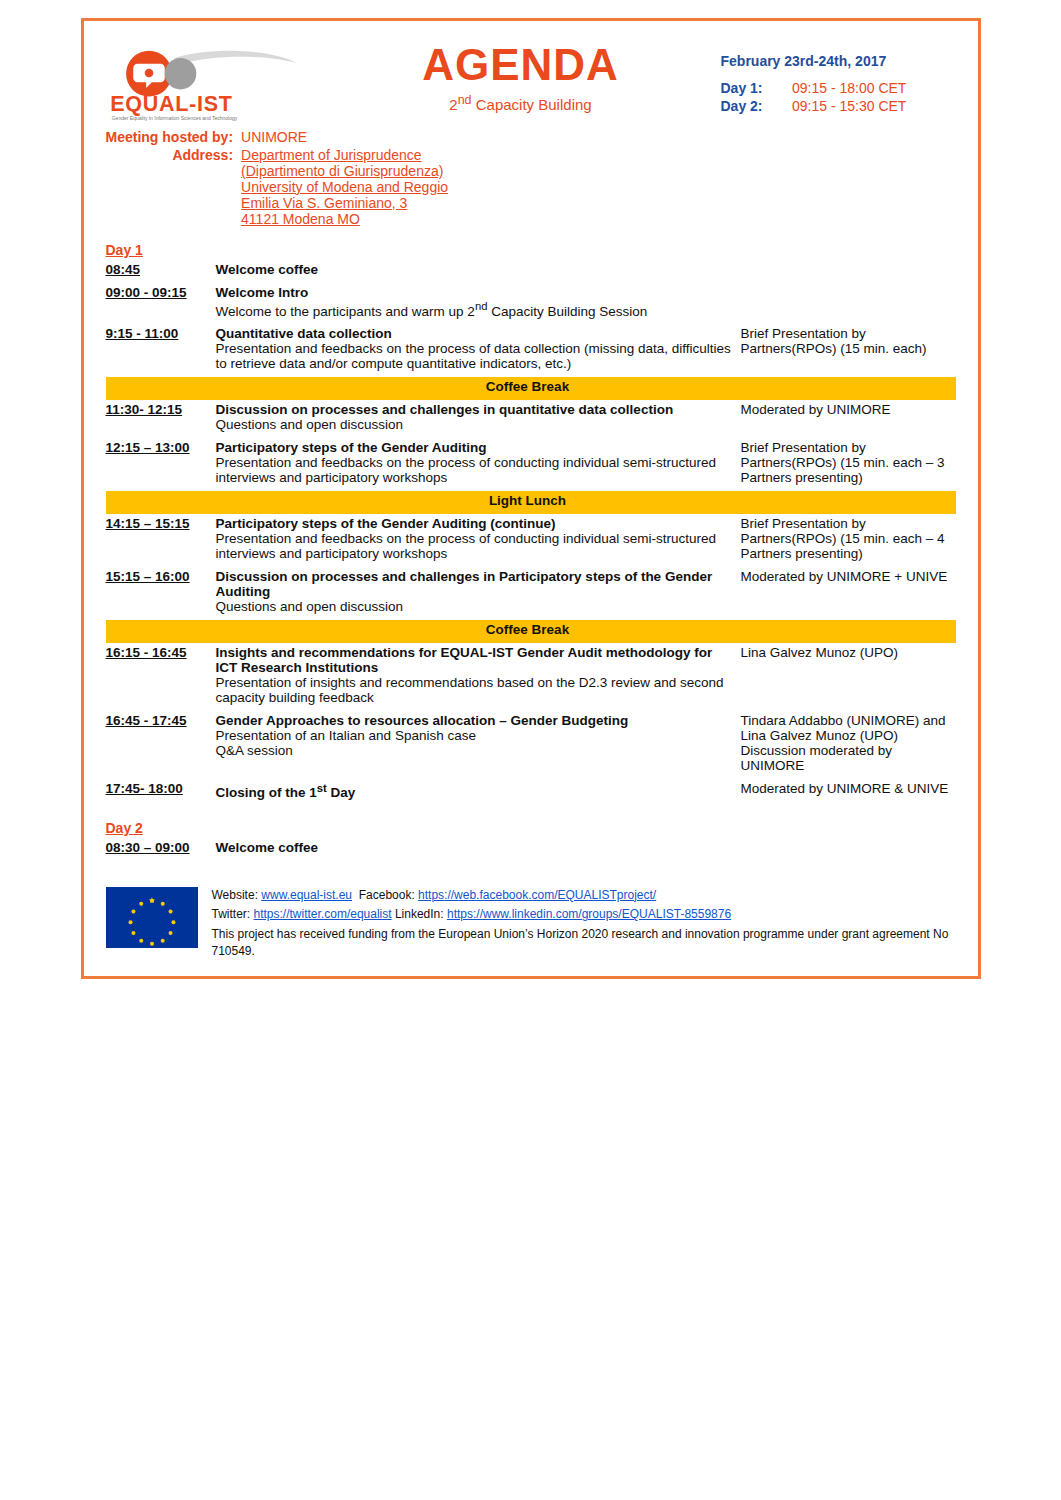EQUAL-IST Gender Equality in Information Sciences and Technology
AGENDA
2nd Capacity Building
February 23rd-24th, 2017
| Day 1: | 09:15 - 18:00 CET |
| Day 2: | 09:15 - 15:30 CET |
| Meeting hosted by: | UNIMORE |
| Address: | Department of Jurisprudence (Dipartimento di Giurisprudenza) University of Modena and Reggio Emilia Via S. Geminiano, 3 41121 Modena MO |
Day 1
| 08:45 | Welcome coffee | |
| 09:00 - 09:15 | Welcome Intro Welcome to the participants and warm up 2 nd Capacity Building Session | |
| 9:15 - 11:00 | Quantitative data collection Presentation and feedbacks on the process of data collection (missing data, difficulties to retrieve data and/or compute quantitative indicators, etc.) | Brief Presentation by Partners(RPOs) (15 min. each) |
| Coffee Break |
| 11:30- 12:15 | Discussion on processes and challenges in quantitative data collection Questions and open discussion | Moderated by UNIMORE |
| 12:15 – 13:00 | Participatory steps of the Gender Auditing Presentation and feedbacks on the process of conducting individual semi-structured interviews and participatory workshops | Brief Presentation by Partners(RPOs) (15 min. each – 3 Partners presenting) |
| Light Lunch |
| 14:15 – 15:15 | Participatory steps of the Gender Auditing (continue) Presentation and feedbacks on the process of conducting individual semi-structured interviews and participatory workshops | Brief Presentation by Partners(RPOs) (15 min. each – 4 Partners presenting) |
| 15:15 – 16:00 | Discussion on processes and challenges in Participatory steps of the Gender Auditing Questions and open discussion | Moderated by UNIMORE + UNIVE |
| Coffee Break |
| 16:15 - 16:45 | Insights and recommendations for EQUAL-IST Gender Audit methodology for ICT Research Institutions Presentation of insights and recommendations based on the D2.3 review and second capacity building feedback | Lina Galvez Munoz (UPO) |
| 16:45 - 17:45 | Gender Approaches to resources allocation – Gender Budgeting Presentation of an Italian and Spanish case Q&A session | Tindara Addabbo (UNIMORE) and Lina Galvez Munoz (UPO) Discussion moderated by UNIMORE |
| 17:45- 18:00 | Closing of the 1 st Day | Moderated by UNIMORE & UNIVE |
Day 2
| 08:30 – 09:00 | Welcome coffee | |
Website: www.equal-ist.eu Facebook: https://web.facebook.com/EQUALISTproject/
Twitter: https://twitter.com/equalist LinkedIn: https://www.linkedin.com/groups/EQUALIST-8559876
This project has received funding from the European Union’s Horizon 2020 research and innovation programme under grant agreement No 710549.